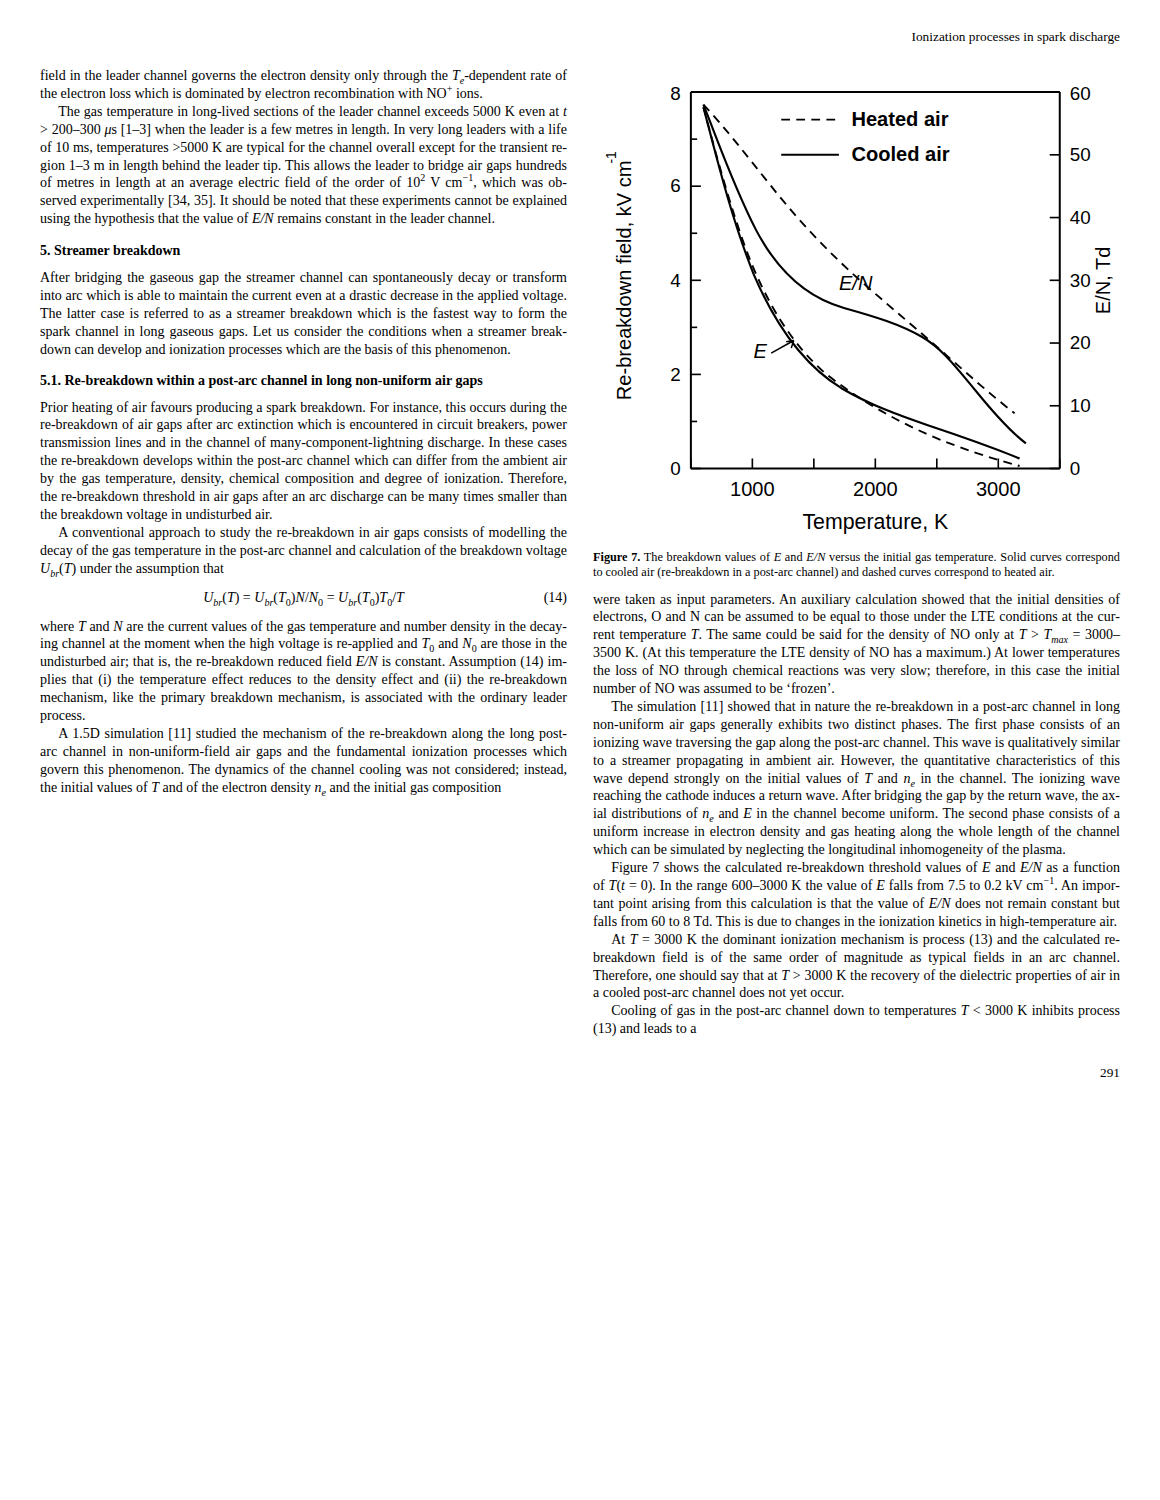Ionization processes in spark discharge
field in the leader channel governs the electron density only through the Te-dependent rate of the electron loss which is dominated by electron recombination with NO+ ions.
The gas temperature in long-lived sections of the leader channel exceeds 5000 K even at t > 200–300 μs [1–3] when the leader is a few metres in length. In very long leaders with a life of 10 ms, temperatures >5000 K are typical for the channel overall except for the transient region 1–3 m in length behind the leader tip. This allows the leader to bridge air gaps hundreds of metres in length at an average electric field of the order of 102 V cm−1, which was observed experimentally [34, 35]. It should be noted that these experiments cannot be explained using the hypothesis that the value of E/N remains constant in the leader channel.
5. Streamer breakdown
After bridging the gaseous gap the streamer channel can spontaneously decay or transform into arc which is able to maintain the current even at a drastic decrease in the applied voltage. The latter case is referred to as a streamer breakdown which is the fastest way to form the spark channel in long gaseous gaps. Let us consider the conditions when a streamer breakdown can develop and ionization processes which are the basis of this phenomenon.
5.1. Re-breakdown within a post-arc channel in long non-uniform air gaps
Prior heating of air favours producing a spark breakdown. For instance, this occurs during the re-breakdown of air gaps after arc extinction which is encountered in circuit breakers, power transmission lines and in the channel of many-component-lightning discharge. In these cases the re-breakdown develops within the post-arc channel which can differ from the ambient air by the gas temperature, density, chemical composition and degree of ionization. Therefore, the re-breakdown threshold in air gaps after an arc discharge can be many times smaller than the breakdown voltage in undisturbed air.
A conventional approach to study the re-breakdown in air gaps consists of modelling the decay of the gas temperature in the post-arc channel and calculation of the breakdown voltage Ubr(T) under the assumption that
Ubr(T) = Ubr(T0)N/N0 = Ubr(T0)T0/T (14)
where T and N are the current values of the gas temperature and number density in the decaying channel at the moment when the high voltage is re-applied and T0 and N0 are those in the undisturbed air; that is, the re-breakdown reduced field E/N is constant. Assumption (14) implies that (i) the temperature effect reduces to the density effect and (ii) the re-breakdown mechanism, like the primary breakdown mechanism, is associated with the ordinary leader process.
A 1.5D simulation [11] studied the mechanism of the re-breakdown along the long post-arc channel in non-uniform-field air gaps and the fundamental ionization processes which govern this phenomenon. The dynamics of the channel cooling was not considered; instead, the initial values of T and of the electron density ne and the initial gas composition
0 2 4 6 8 0 10 20 30 40 50 60 1000 2000 3000 Temperature, K Re-breakdown field, kV cm -1 E/N, Td Heated air Cooled air E/N E
Figure 7. The breakdown values of E and E/N versus the initial gas temperature. Solid curves correspond to cooled air (re-breakdown in a post-arc channel) and dashed curves correspond to heated air.
were taken as input parameters. An auxiliary calculation showed that the initial densities of electrons, O and N can be assumed to be equal to those under the LTE conditions at the current temperature T. The same could be said for the density of NO only at T > Tmax = 3000–3500 K. (At this temperature the LTE density of NO has a maximum.) At lower temperatures the loss of NO through chemical reactions was very slow; therefore, in this case the initial number of NO was assumed to be ‘frozen’.
The simulation [11] showed that in nature the re-breakdown in a post-arc channel in long non-uniform air gaps generally exhibits two distinct phases. The first phase consists of an ionizing wave traversing the gap along the post-arc channel. This wave is qualitatively similar to a streamer propagating in ambient air. However, the quantitative characteristics of this wave depend strongly on the initial values of T and ne in the channel. The ionizing wave reaching the cathode induces a return wave. After bridging the gap by the return wave, the axial distributions of ne and E in the channel become uniform. The second phase consists of a uniform increase in electron density and gas heating along the whole length of the channel which can be simulated by neglecting the longitudinal inhomogeneity of the plasma.
Figure 7 shows the calculated re-breakdown threshold values of E and E/N as a function of T(t = 0). In the range 600–3000 K the value of E falls from 7.5 to 0.2 kV cm−1. An important point arising from this calculation is that the value of E/N does not remain constant but falls from 60 to 8 Td. This is due to changes in the ionization kinetics in high-temperature air.
At T = 3000 K the dominant ionization mechanism is process (13) and the calculated re-breakdown field is of the same order of magnitude as typical fields in an arc channel. Therefore, one should say that at T > 3000 K the recovery of the dielectric properties of air in a cooled post-arc channel does not yet occur.
Cooling of gas in the post-arc channel down to temperatures T < 3000 K inhibits process (13) and leads to a
291